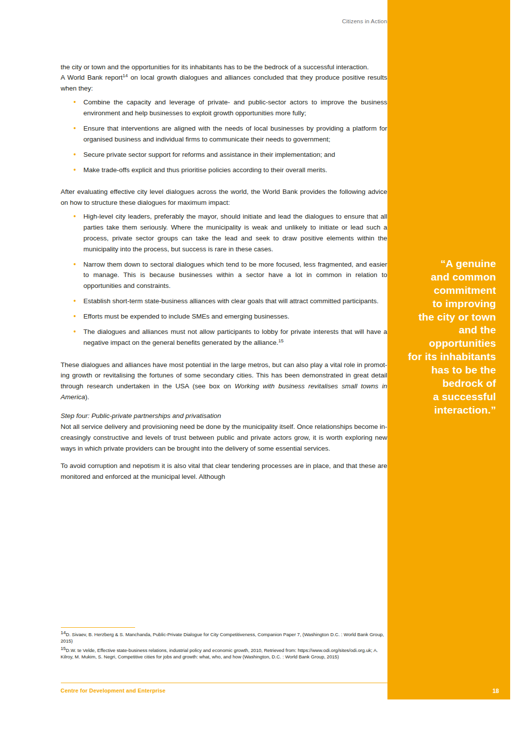“A genuine
and common
commitment
to improving
the city or town
and the
opportunities
for its inhabitants
has to be the
bedrock of
a successful
interaction.”
Citizens in Action
the city or town and the opportunities for its inhabitants has to be the bedrock of a successful interaction.
A World Bank report14 on local growth dialogues and alliances concluded that they produce positive results when they:
Combine the capacity and leverage of private- and public-sector actors to improve the business environment and help businesses to exploit growth opportunities more fully;
Ensure that interventions are aligned with the needs of local businesses by providing a platform for organised business and individual firms to communicate their needs to government;
Secure private sector support for reforms and assistance in their implementation; and
Make trade-offs explicit and thus prioritise policies according to their overall merits.
After evaluating effective city level dialogues across the world, the World Bank provides the following advice on how to structure these dialogues for maximum impact:
High-level city leaders, preferably the mayor, should initiate and lead the dialogues to ensure that all parties take them seriously. Where the municipality is weak and unlikely to initiate or lead such a process, private sector groups can take the lead and seek to draw positive elements within the municipality into the process, but success is rare in these cases.
Narrow them down to sectoral dialogues which tend to be more focused, less fragmented, and easier to manage. This is because businesses within a sector have a lot in common in relation to opportunities and constraints.
Establish short-term state-business alliances with clear goals that will attract committed participants.
Efforts must be expended to include SMEs and emerging businesses.
The dialogues and alliances must not allow participants to lobby for private interests that will have a negative impact on the general benefits generated by the alliance.15
These dialogues and alliances have most potential in the large metros, but can also play a vital role in promoting growth or revitalising the fortunes of some secondary cities. This has been demonstrated in great detail through research undertaken in the USA (see box on Working with business revitalises small towns in America).
Step four: Public-private partnerships and privatisation
Not all service delivery and provisioning need be done by the municipality itself. Once relationships become increasingly constructive and levels of trust between public and private actors grow, it is worth exploring new ways in which private providers can be brought into the delivery of some essential services.
To avoid corruption and nepotism it is also vital that clear tendering processes are in place, and that these are monitored and enforced at the municipal level. Although
14D. Sivaev, B. Herzberg & S. Manchanda, Public-Private Dialogue for City Competitiveness, Companion Paper 7, (Washington D.C. : World Bank Group, 2015)
15D.W. te Velde, Effective state-business relations, industrial policy and economic growth, 2010, Retrieved from: https://www.odi.org/sites/odi.org.uk; A. Kilroy, M. Mukim, S. Negri, Competitive cities for jobs and growth: what, who, and how (Washington, D.C. : World Bank Group, 2015)
Centre for Development and Enterprise
18